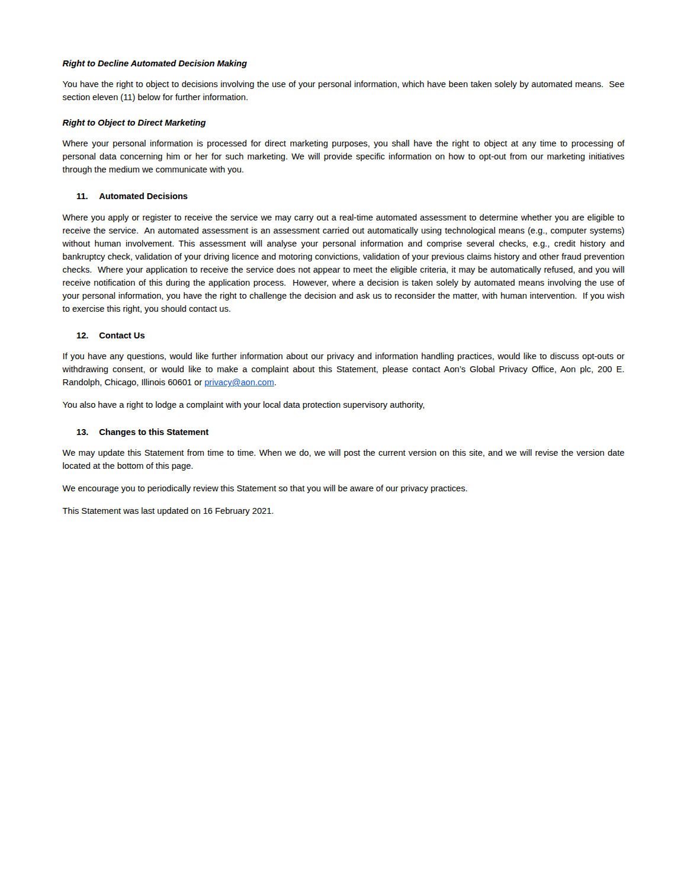Right to Decline Automated Decision Making
You have the right to object to decisions involving the use of your personal information, which have been taken solely by automated means. See section eleven (11) below for further information.
Right to Object to Direct Marketing
Where your personal information is processed for direct marketing purposes, you shall have the right to object at any time to processing of personal data concerning him or her for such marketing. We will provide specific information on how to opt-out from our marketing initiatives through the medium we communicate with you.
11. Automated Decisions
Where you apply or register to receive the service we may carry out a real-time automated assessment to determine whether you are eligible to receive the service. An automated assessment is an assessment carried out automatically using technological means (e.g., computer systems) without human involvement. This assessment will analyse your personal information and comprise several checks, e.g., credit history and bankruptcy check, validation of your driving licence and motoring convictions, validation of your previous claims history and other fraud prevention checks. Where your application to receive the service does not appear to meet the eligible criteria, it may be automatically refused, and you will receive notification of this during the application process. However, where a decision is taken solely by automated means involving the use of your personal information, you have the right to challenge the decision and ask us to reconsider the matter, with human intervention. If you wish to exercise this right, you should contact us.
12. Contact Us
If you have any questions, would like further information about our privacy and information handling practices, would like to discuss opt-outs or withdrawing consent, or would like to make a complaint about this Statement, please contact Aon’s Global Privacy Office, Aon plc, 200 E. Randolph, Chicago, Illinois 60601 or privacy@aon.com.
You also have a right to lodge a complaint with your local data protection supervisory authority,
13. Changes to this Statement
We may update this Statement from time to time. When we do, we will post the current version on this site, and we will revise the version date located at the bottom of this page.
We encourage you to periodically review this Statement so that you will be aware of our privacy practices.
This Statement was last updated on 16 February 2021.